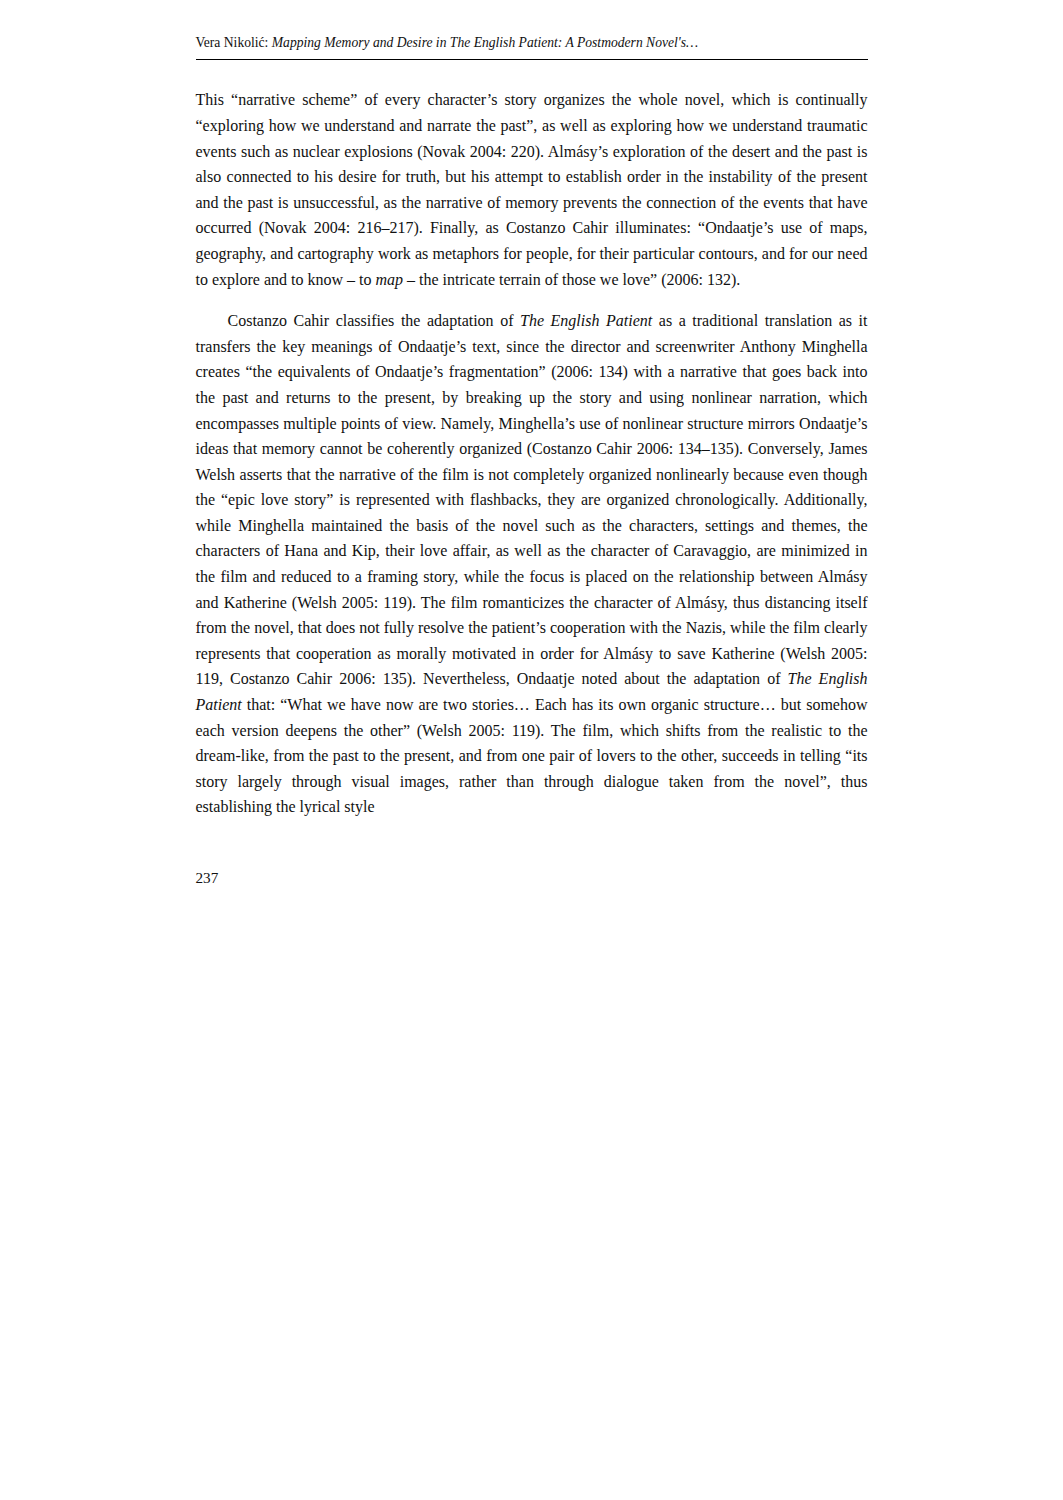Vera Nikolić: Mapping Memory and Desire in The English Patient: A Postmodern Novel's…
This “narrative scheme” of every character’s story organizes the whole novel, which is continually “exploring how we understand and narrate the past”, as well as exploring how we understand traumatic events such as nuclear explosions (Novak 2004: 220). Almásy’s exploration of the desert and the past is also connected to his desire for truth, but his attempt to establish order in the instability of the present and the past is unsuccessful, as the narrative of memory prevents the connection of the events that have occurred (Novak 2004: 216–217). Finally, as Costanzo Cahir illuminates: “Ondaatje’s use of maps, geography, and cartography work as metaphors for people, for their particular contours, and for our need to explore and to know – to map – the intricate terrain of those we love” (2006: 132).
Costanzo Cahir classifies the adaptation of The English Patient as a traditional translation as it transfers the key meanings of Ondaatje’s text, since the director and screenwriter Anthony Minghella creates “the equivalents of Ondaatje’s fragmentation” (2006: 134) with a narrative that goes back into the past and returns to the present, by breaking up the story and using nonlinear narration, which encompasses multiple points of view. Namely, Minghella’s use of nonlinear structure mirrors Ondaatje’s ideas that memory cannot be coherently organized (Costanzo Cahir 2006: 134–135). Conversely, James Welsh asserts that the narrative of the film is not completely organized nonlinearly because even though the “epic love story” is represented with flashbacks, they are organized chronologically. Additionally, while Minghella maintained the basis of the novel such as the characters, settings and themes, the characters of Hana and Kip, their love affair, as well as the character of Caravaggio, are minimized in the film and reduced to a framing story, while the focus is placed on the relationship between Almásy and Katherine (Welsh 2005: 119). The film romanticizes the character of Almásy, thus distancing itself from the novel, that does not fully resolve the patient’s cooperation with the Nazis, while the film clearly represents that cooperation as morally motivated in order for Almásy to save Katherine (Welsh 2005: 119, Costanzo Cahir 2006: 135). Nevertheless, Ondaatje noted about the adaptation of The English Patient that: “What we have now are two stories… Each has its own organic structure… but somehow each version deepens the other” (Welsh 2005: 119). The film, which shifts from the realistic to the dream-like, from the past to the present, and from one pair of lovers to the other, succeeds in telling “its story largely through visual images, rather than through dialogue taken from the novel”, thus establishing the lyrical style
237